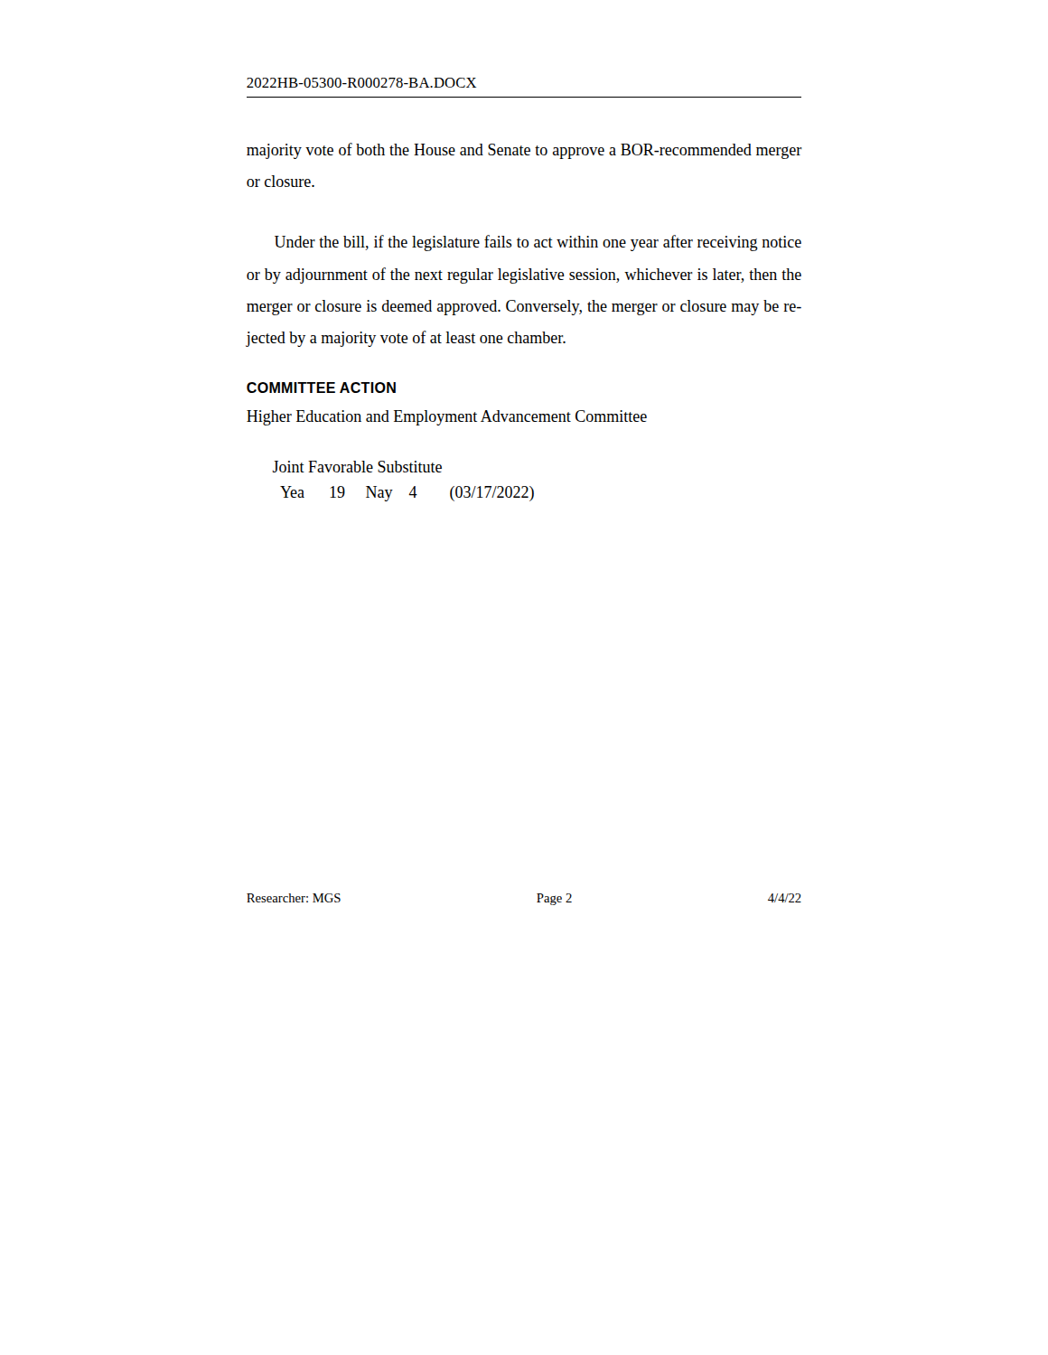2022HB-05300-R000278-BA.DOCX
majority vote of both the House and Senate to approve a BOR-recommended merger or closure.
Under the bill, if the legislature fails to act within one year after receiving notice or by adjournment of the next regular legislative session, whichever is later, then the merger or closure is deemed approved. Conversely, the merger or closure may be rejected by a majority vote of at least one chamber.
COMMITTEE ACTION
Higher Education and Employment Advancement Committee
Joint Favorable Substitute
Yea 19 Nay 4 (03/17/2022)
Researcher: MGS Page 2 4/4/22